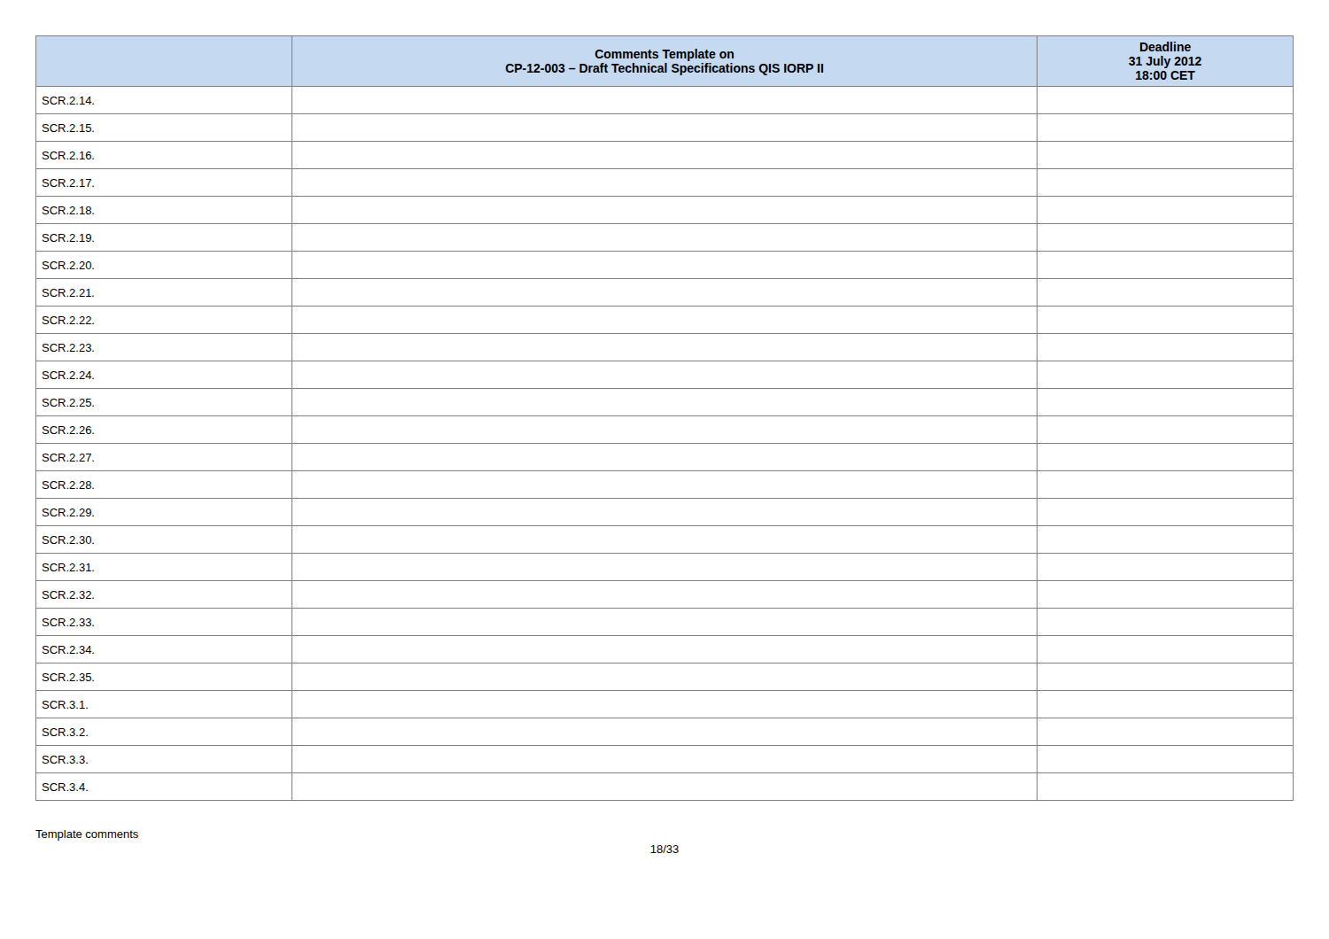| | Comments Template on CP-12-003 – Draft Technical Specifications QIS IORP II | Deadline 31 July 2012 18:00 CET |
| --- | --- | --- |
| SCR.2.14. | | |
| SCR.2.15. | | |
| SCR.2.16. | | |
| SCR.2.17. | | |
| SCR.2.18. | | |
| SCR.2.19. | | |
| SCR.2.20. | | |
| SCR.2.21. | | |
| SCR.2.22. | | |
| SCR.2.23. | | |
| SCR.2.24. | | |
| SCR.2.25. | | |
| SCR.2.26. | | |
| SCR.2.27. | | |
| SCR.2.28. | | |
| SCR.2.29. | | |
| SCR.2.30. | | |
| SCR.2.31. | | |
| SCR.2.32. | | |
| SCR.2.33. | | |
| SCR.2.34. | | |
| SCR.2.35. | | |
| SCR.3.1. | | |
| SCR.3.2. | | |
| SCR.3.3. | | |
| SCR.3.4. | | |
Template comments
18/33